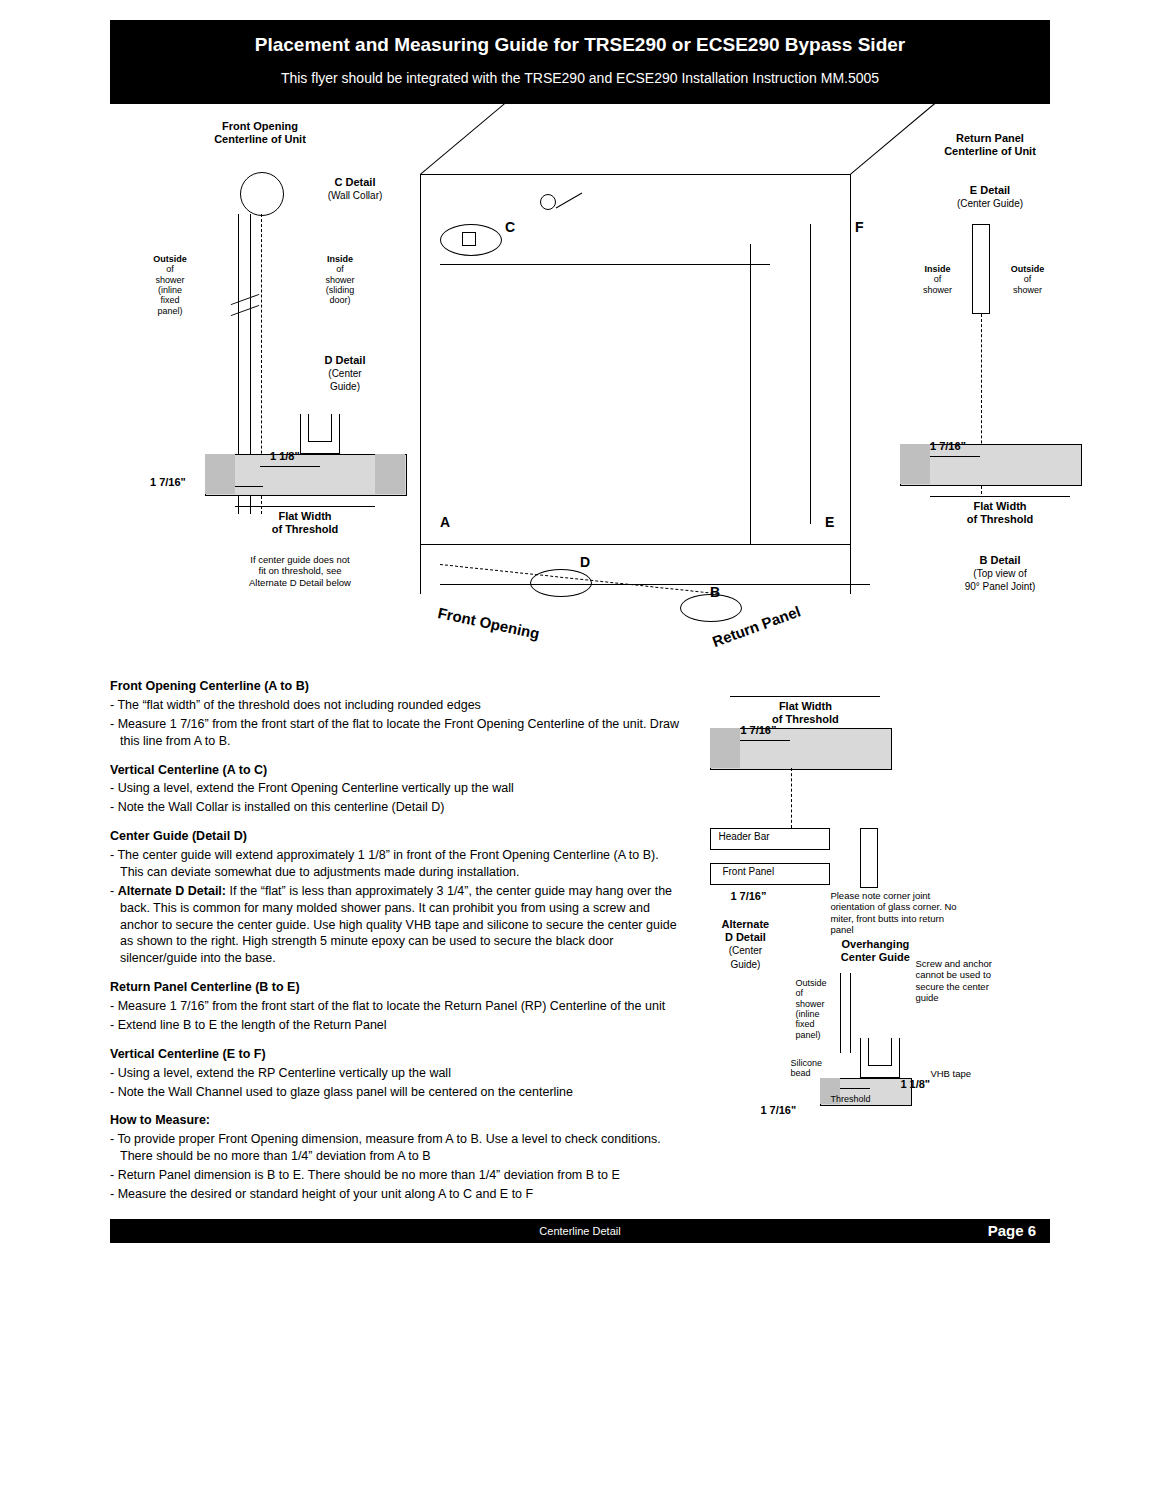Placement and Measuring Guide for TRSE290 or ECSE290 Bypass Sider
This flyer should be integrated with the TRSE290 and ECSE290 Installation Instruction MM.5005
Front Opening
Centerline of Unit
C Detail
(Wall Collar)
Outside
of
shower
(inline
fixed
panel)
Inside
of
shower
(sliding
door)
D Detail
(Center
Guide)
1 1/8"
1 7/16"
Flat Width
of Threshold
If center guide does not
fit on threshold, see
Alternate D Detail below
C
F
A
E
D
B
Front Opening
Return Panel
Return Panel
Centerline of Unit
E Detail
(Center Guide)
Inside
of
shower
Outside
of
shower
1 7/16”
Flat Width
of Threshold
B Detail
(Top view of
90° Panel Joint)
Front Opening Centerline (A to B)
The “flat width” of the threshold does not including rounded edges
Measure 1 7/16” from the front start of the flat to locate the Front Opening Centerline of the unit. Draw this line from A to B.
Vertical Centerline (A to C)
Using a level, extend the Front Opening Centerline vertically up the wall
Note the Wall Collar is installed on this centerline (Detail D)
Center Guide (Detail D)
The center guide will extend approximately 1 1/8” in front of the Front Opening Centerline (A to B). This can deviate somewhat due to adjustments made during installation.
Alternate D Detail: If the “flat” is less than approximately 3 1/4”, the center guide may hang over the back. This is common for many molded shower pans. It can prohibit you from using a screw and anchor to secure the center guide. Use high quality VHB tape and silicone to secure the center guide as shown to the right. High strength 5 minute epoxy can be used to secure the black door silencer/guide into the base.
Return Panel Centerline (B to E)
Measure 1 7/16” from the front start of the flat to locate the Return Panel (RP) Centerline of the unit
Extend line B to E the length of the Return Panel
Vertical Centerline (E to F)
Using a level, extend the RP Centerline vertically up the wall
Note the Wall Channel used to glaze glass panel will be centered on the centerline
How to Measure:
To provide proper Front Opening dimension, measure from A to B. Use a level to check conditions. There should be no more than 1/4” deviation from A to B
Return Panel dimension is B to E. There should be no more than 1/4” deviation from B to E
Measure the desired or standard height of your unit along A to C and E to F
Flat Width
of Threshold
1 7/16”
Header Bar
Front Panel
1 7/16”
Please note corner joint orientation of glass corner. No miter, front butts into return panel
Alternate
D Detail
(Center
Guide)
Overhanging
Center Guide
Outside
of
shower
(inline
fixed
panel)
Silicone
bead
1 7/16"
1 1/8"
Threshold
Screw and anchor cannot be used to secure the center guide
VHB tape
Centerline Detail Page 6